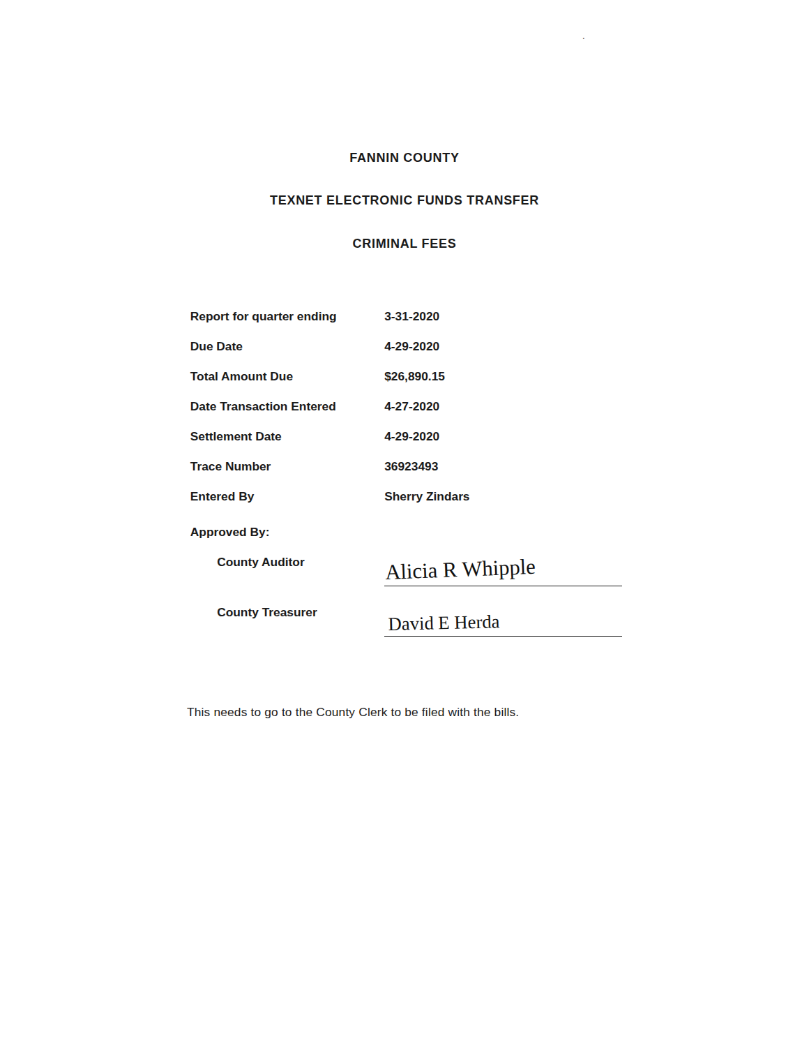.
FANNIN COUNTY
TEXNET ELECTRONIC FUNDS TRANSFER
CRIMINAL FEES
| Report for quarter ending | 3-31-2020 |
| Due Date | 4-29-2020 |
| Total Amount Due | $26,890.15 |
| Date Transaction Entered | 4-27-2020 |
| Settlement Date | 4-29-2020 |
| Trace Number | 36923493 |
| Entered By | Sherry Zindars |
| Approved By: | |
| County Auditor | Alicia R Whipple |
| County Treasurer | David E Herda |
This needs to go to the County Clerk to be filed with the bills.